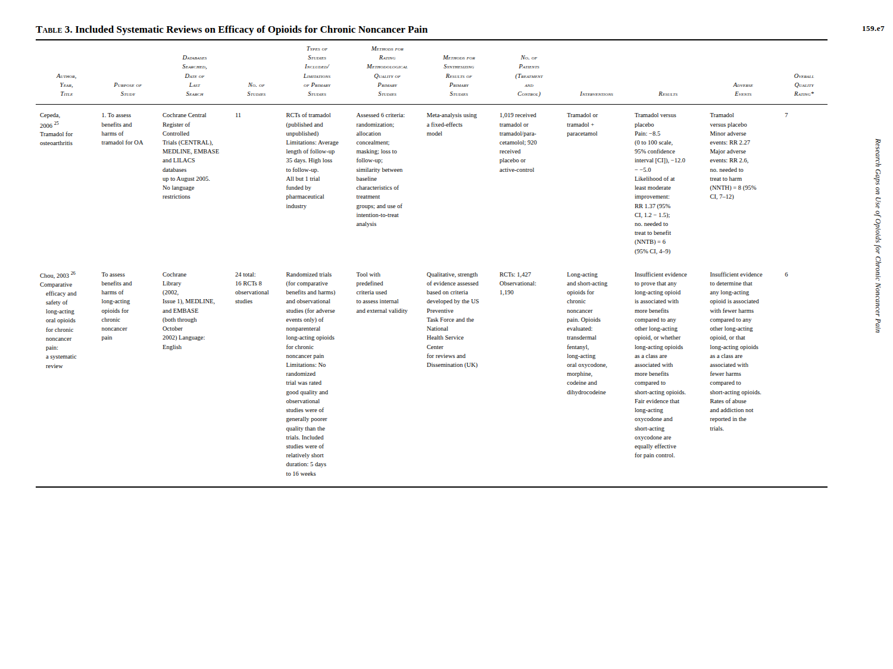159.e7
Research Gaps on Use of Opioids for Chronic Noncancer Pain
Table 3. Included Systematic Reviews on Efficacy of Opioids for Chronic Noncancer Pain
| Author, Year, Title | Purpose of Study | Databases Searched, Date of Last Search | No. of Studies | Types of Studies Included/ Limitations of Primary Studies | Methods for Rating Methodological Quality of Primary Studies | Methods for Synthesizing Results of Primary Studies | No. of Patients (Treatment and Control) | Interventions | Results | Adverse Events | Overall Quality Rating* |
| --- | --- | --- | --- | --- | --- | --- | --- | --- | --- | --- | --- |
| Cepeda, 2006 25 Tramadol for osteoarthritis | 1. To assess benefits and harms of tramadol for OA | Cochrane Central Register of Controlled Trials (CENTRAL), MEDLINE, EMBASE and LILACS databases up to August 2005. No language restrictions | 11 | RCTs of tramadol (published and unpublished) Limitations: Average length of follow-up 35 days. High loss to follow-up. All but 1 trial funded by pharmaceutical industry | Assessed 6 criteria: randomization; allocation concealment; masking; loss to follow-up; similarity between baseline characteristics of treatment groups; and use of intention-to-treat analysis | Meta-analysis using a fixed-effects model | 1,019 received tramadol or tramadol/para- cetamolol; 920 received placebo or active-control | Tramadol or tramadol + paracetamol | Tramadol versus placebo Pain: −8.5 (0 to 100 scale, 95% confidence interval [CI]), −12.0 − −5.0 Likelihood of at least moderate improvement: RR 1.37 (95% CI, 1.2 − 1.5); no. needed to treat to benefit (NNTB) = 6 (95% CI, 4–9) | Tramadol versus placebo Minor adverse events: RR 2.27 Major adverse events: RR 2.6, no. needed to treat to harm (NNTH) = 8 (95% CI, 7–12) | 7 |
| Chou, 2003 26 Comparative efficacy and safety of long-acting oral opioids for chronic noncancer pain: a systematic review | To assess benefits and harms of long-acting opioids for chronic noncancer pain | Cochrane Library (2002, Issue 1), MEDLINE, and EMBASE (both through October 2002) Language: English | 24 total: 16 RCTs 8 observational studies | Randomized trials (for comparative benefits and harms) and observational studies (for adverse events only) of nonparenteral long-acting opioids for chronic noncancer pain Limitations: No randomized trial was rated good quality and observational studies were of generally poorer quality than the trials. Included studies were of relatively short duration: 5 days to 16 weeks | Tool with predefined criteria used to assess internal and external validity | Qualitative, strength of evidence assessed based on criteria developed by the US Preventive Task Force and the National Health Service Center for reviews and Dissemination (UK) | RCTs: 1,427 Observational: 1,190 | Long-acting and short-acting opioids for chronic noncancer pain. Opioids evaluated: transdermal fentanyl, long-acting oral oxycodone, morphine, codeine and dihydrocodeine | Insufficient evidence to prove that any long-acting opioid is associated with more benefits compared to any other long-acting opioid, or whether long-acting opioids as a class are associated with more benefits compared to short-acting opioids. Fair evidence that long-acting oxycodone and short-acting oxycodone are equally effective for pain control. | Insufficient evidence to determine that any long-acting opioid is associated with fewer harms compared to any other long-acting opioid, or that long-acting opioids as a class are associated with fewer harms compared to short-acting opioids. Rates of abuse and addiction not reported in the trials. | 6 |